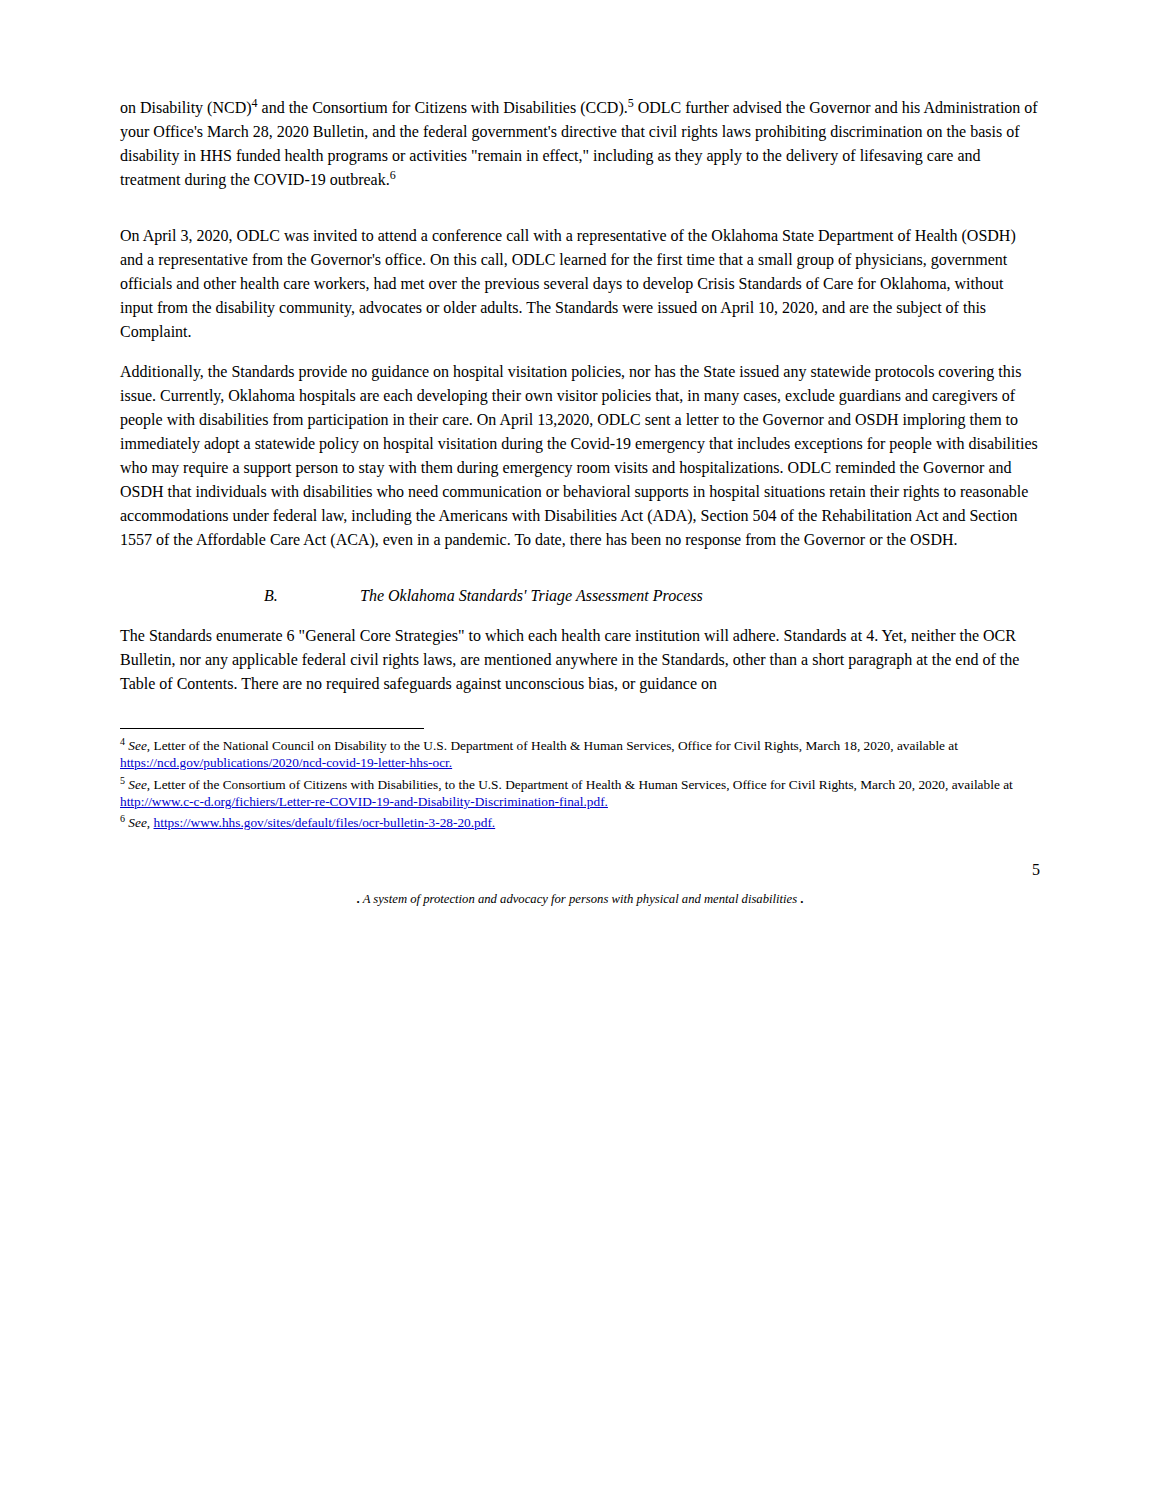on Disability (NCD)4 and the Consortium for Citizens with Disabilities (CCD).5 ODLC further advised the Governor and his Administration of your Office's March 28, 2020 Bulletin, and the federal government's directive that civil rights laws prohibiting discrimination on the basis of disability in HHS funded health programs or activities "remain in effect," including as they apply to the delivery of lifesaving care and treatment during the COVID-19 outbreak.6
On April 3, 2020, ODLC was invited to attend a conference call with a representative of the Oklahoma State Department of Health (OSDH) and a representative from the Governor's office. On this call, ODLC learned for the first time that a small group of physicians, government officials and other health care workers, had met over the previous several days to develop Crisis Standards of Care for Oklahoma, without input from the disability community, advocates or older adults. The Standards were issued on April 10, 2020, and are the subject of this Complaint.
Additionally, the Standards provide no guidance on hospital visitation policies, nor has the State issued any statewide protocols covering this issue. Currently, Oklahoma hospitals are each developing their own visitor policies that, in many cases, exclude guardians and caregivers of people with disabilities from participation in their care. On April 13,2020, ODLC sent a letter to the Governor and OSDH imploring them to immediately adopt a statewide policy on hospital visitation during the Covid-19 emergency that includes exceptions for people with disabilities who may require a support person to stay with them during emergency room visits and hospitalizations. ODLC reminded the Governor and OSDH that individuals with disabilities who need communication or behavioral supports in hospital situations retain their rights to reasonable accommodations under federal law, including the Americans with Disabilities Act (ADA), Section 504 of the Rehabilitation Act and Section 1557 of the Affordable Care Act (ACA), even in a pandemic. To date, there has been no response from the Governor or the OSDH.
B. The Oklahoma Standards' Triage Assessment Process
The Standards enumerate 6 "General Core Strategies" to which each health care institution will adhere. Standards at 4. Yet, neither the OCR Bulletin, nor any applicable federal civil rights laws, are mentioned anywhere in the Standards, other than a short paragraph at the end of the Table of Contents. There are no required safeguards against unconscious bias, or guidance on
4 See, Letter of the National Council on Disability to the U.S. Department of Health & Human Services, Office for Civil Rights, March 18, 2020, available at https://ncd.gov/publications/2020/ncd-covid-19-letter-hhs-ocr.
5 See, Letter of the Consortium of Citizens with Disabilities, to the U.S. Department of Health & Human Services, Office for Civil Rights, March 20, 2020, available at http://www.c-c-d.org/fichiers/Letter-re-COVID-19-and-Disability-Discrimination-final.pdf.
6 See, https://www.hhs.gov/sites/default/files/ocr-bulletin-3-28-20.pdf.
5
. A system of protection and advocacy for persons with physical and mental disabilities .